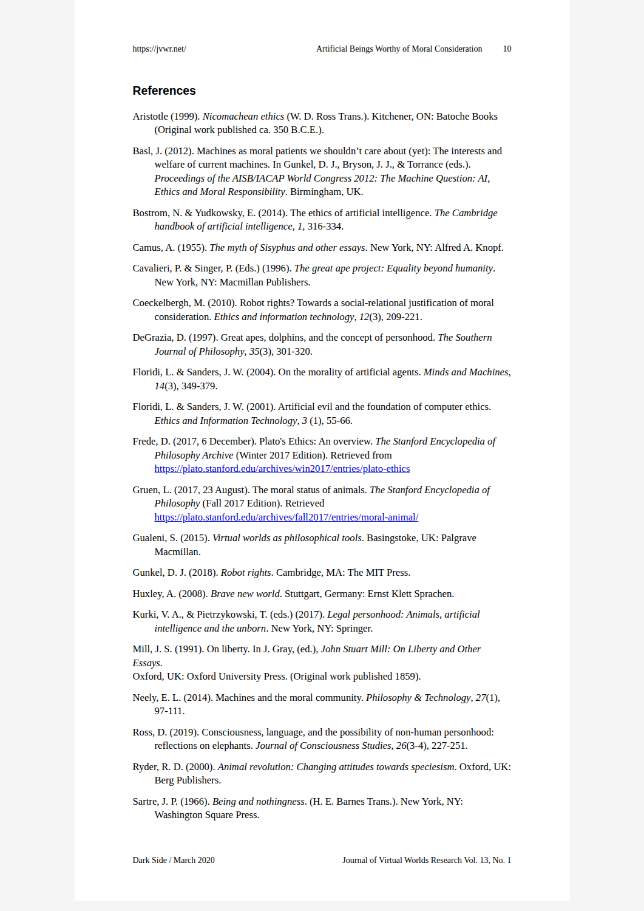https://jvwr.net/ Artificial Beings Worthy of Moral Consideration10
References
Aristotle (1999). Nicomachean ethics (W. D. Ross Trans.). Kitchener, ON: Batoche Books (Original work published ca. 350 B.C.E.).
Basl, J. (2012). Machines as moral patients we shouldn’t care about (yet): The interests and welfare of current machines. In Gunkel, D. J., Bryson, J. J., & Torrance (eds.). Proceedings of the AISB/IACAP World Congress 2012: The Machine Question: AI, Ethics and Moral Responsibility. Birmingham, UK.
Bostrom, N. & Yudkowsky, E. (2014). The ethics of artificial intelligence. The Cambridge handbook of artificial intelligence, 1, 316-334.
Camus, A. (1955). The myth of Sisyphus and other essays. New York, NY: Alfred A. Knopf.
Cavalieri, P. & Singer, P. (Eds.) (1996). The great ape project: Equality beyond humanity. New York, NY: Macmillan Publishers.
Coeckelbergh, M. (2010). Robot rights? Towards a social-relational justification of moral consideration. Ethics and information technology, 12(3), 209-221.
DeGrazia, D. (1997). Great apes, dolphins, and the concept of personhood. The Southern Journal of Philosophy, 35(3), 301-320.
Floridi, L. & Sanders, J. W. (2004). On the morality of artificial agents. Minds and Machines, 14(3), 349-379.
Floridi, L. & Sanders, J. W. (2001). Artificial evil and the foundation of computer ethics. Ethics and Information Technology, 3 (1), 55-66.
Frede, D. (2017, 6 December). Plato's Ethics: An overview. The Stanford Encyclopedia of Philosophy Archive (Winter 2017 Edition). Retrieved from https://plato.stanford.edu/archives/win2017/entries/plato-ethics
Gruen, L. (2017, 23 August). The moral status of animals. The Stanford Encyclopedia of Philosophy (Fall 2017 Edition). Retrieved https://plato.stanford.edu/archives/fall2017/entries/moral-animal/
Gualeni, S. (2015). Virtual worlds as philosophical tools. Basingstoke, UK: Palgrave Macmillan.
Gunkel, D. J. (2018). Robot rights. Cambridge, MA: The MIT Press.
Huxley, A. (2008). Brave new world. Stuttgart, Germany: Ernst Klett Sprachen.
Kurki, V. A., & Pietrzykowski, T. (eds.) (2017). Legal personhood: Animals, artificial intelligence and the unborn. New York, NY: Springer.
Mill, J. S. (1991). On liberty. In J. Gray, (ed.), John Stuart Mill: On Liberty and Other Essays.
Oxford, UK: Oxford University Press. (Original work published 1859).
Neely, E. L. (2014). Machines and the moral community. Philosophy & Technology, 27(1), 97-111.
Ross, D. (2019). Consciousness, language, and the possibility of non-human personhood: reflections on elephants. Journal of Consciousness Studies, 26(3-4), 227-251.
Ryder, R. D. (2000). Animal revolution: Changing attitudes towards speciesism. Oxford, UK: Berg Publishers.
Sartre, J. P. (1966). Being and nothingness. (H. E. Barnes Trans.). New York, NY: Washington Square Press.
Dark Side / March 2020 Journal of Virtual Worlds Research Vol. 13, No. 1